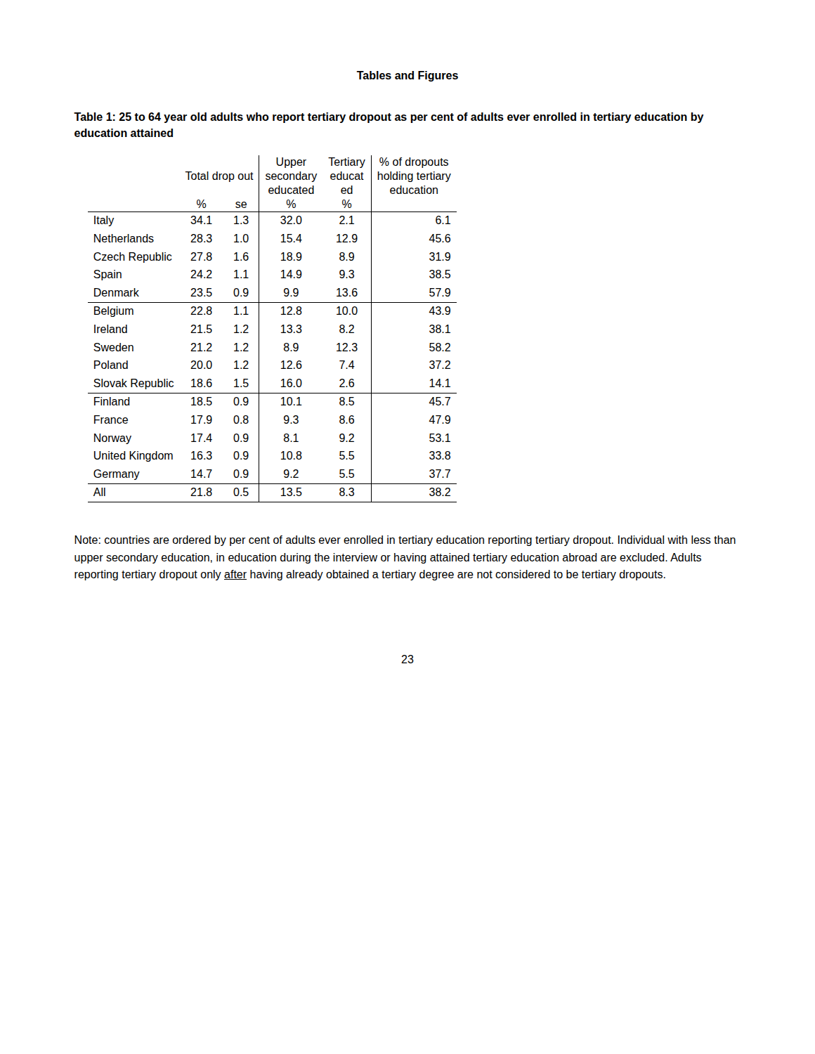Tables and Figures
Table 1: 25 to 64 year old adults who report tertiary dropout as per cent of adults ever enrolled in tertiary education by education attained
| | | Upper | Tertiary | % of dropouts |
| --- | --- | --- | --- | --- |
| | Total drop out | secondary | educat | holding tertiary |
| | | educated | ed | education |
| | % | se | % | % | |
| Italy | 34.1 | 1.3 | 32.0 | 2.1 | 6.1 |
| Netherlands | 28.3 | 1.0 | 15.4 | 12.9 | 45.6 |
| Czech Republic | 27.8 | 1.6 | 18.9 | 8.9 | 31.9 |
| Spain | 24.2 | 1.1 | 14.9 | 9.3 | 38.5 |
| Denmark | 23.5 | 0.9 | 9.9 | 13.6 | 57.9 |
| Belgium | 22.8 | 1.1 | 12.8 | 10.0 | 43.9 |
| Ireland | 21.5 | 1.2 | 13.3 | 8.2 | 38.1 |
| Sweden | 21.2 | 1.2 | 8.9 | 12.3 | 58.2 |
| Poland | 20.0 | 1.2 | 12.6 | 7.4 | 37.2 |
| Slovak Republic | 18.6 | 1.5 | 16.0 | 2.6 | 14.1 |
| Finland | 18.5 | 0.9 | 10.1 | 8.5 | 45.7 |
| France | 17.9 | 0.8 | 9.3 | 8.6 | 47.9 |
| Norway | 17.4 | 0.9 | 8.1 | 9.2 | 53.1 |
| United Kingdom | 16.3 | 0.9 | 10.8 | 5.5 | 33.8 |
| Germany | 14.7 | 0.9 | 9.2 | 5.5 | 37.7 |
| All | 21.8 | 0.5 | 13.5 | 8.3 | 38.2 |
Note: countries are ordered by per cent of adults ever enrolled in tertiary education reporting tertiary dropout. Individual with less than upper secondary education, in education during the interview or having attained tertiary education abroad are excluded. Adults reporting tertiary dropout only after having already obtained a tertiary degree are not considered to be tertiary dropouts.
23